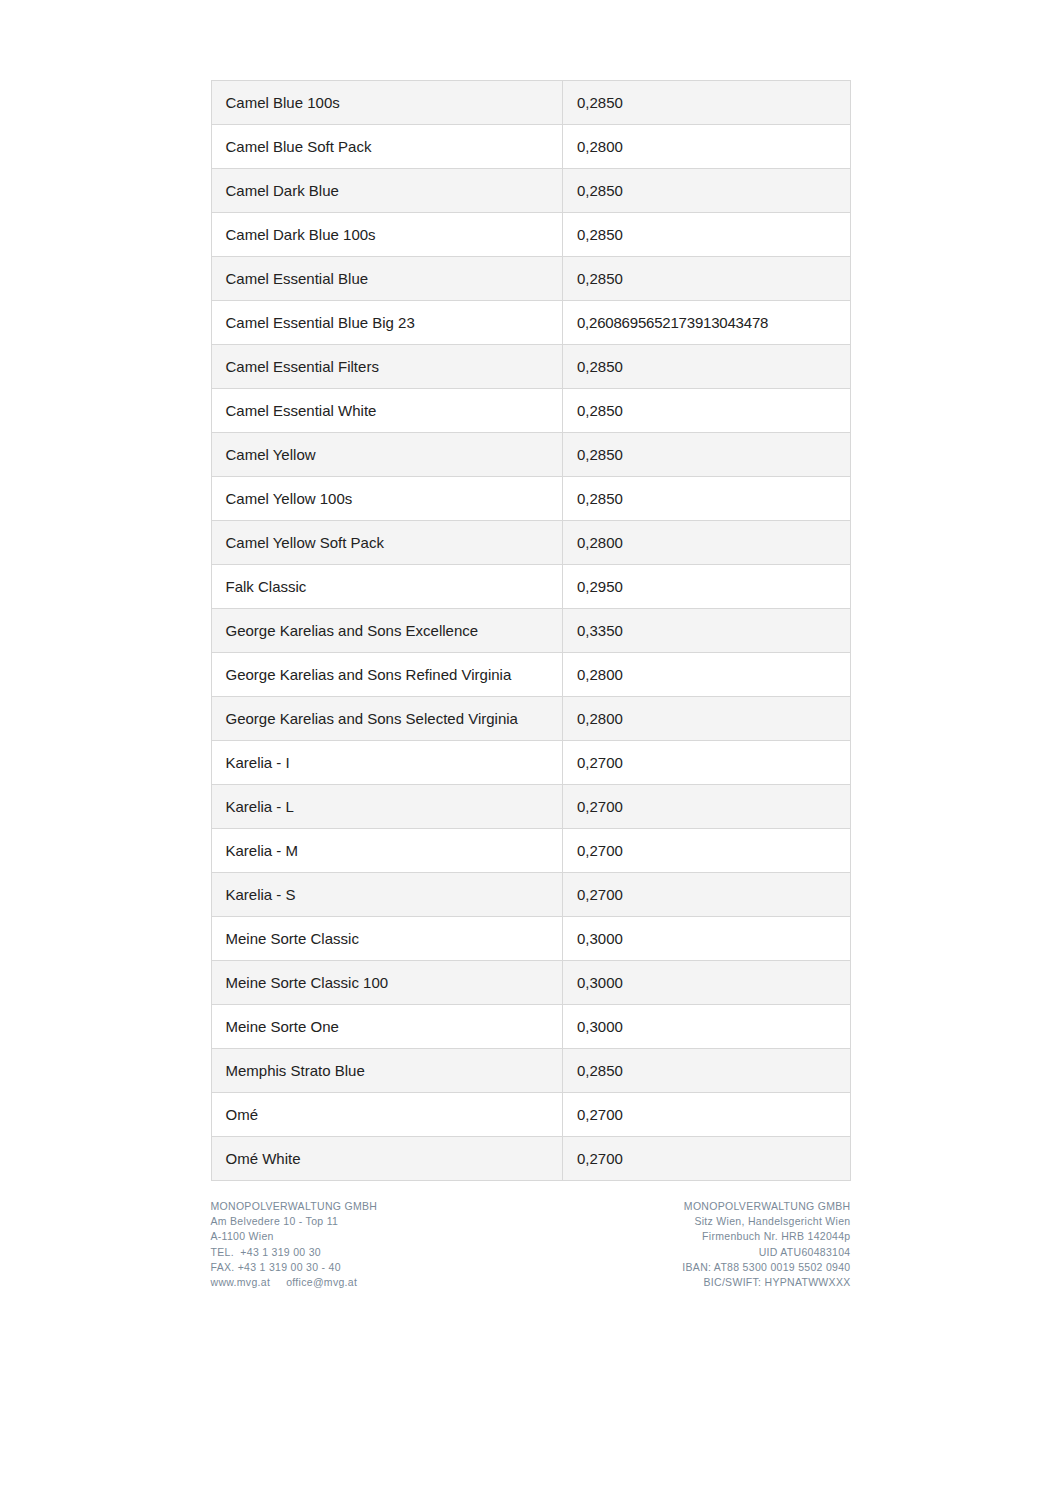| Camel Blue 100s | 0,2850 |
| Camel Blue Soft Pack | 0,2800 |
| Camel Dark Blue | 0,2850 |
| Camel Dark Blue 100s | 0,2850 |
| Camel Essential Blue | 0,2850 |
| Camel Essential Blue Big 23 | 0,2608695652173913043478 |
| Camel Essential Filters | 0,2850 |
| Camel Essential White | 0,2850 |
| Camel Yellow | 0,2850 |
| Camel Yellow 100s | 0,2850 |
| Camel Yellow Soft Pack | 0,2800 |
| Falk Classic | 0,2950 |
| George Karelias and Sons Excellence | 0,3350 |
| George Karelias and Sons Refined Virginia | 0,2800 |
| George Karelias and Sons Selected Virginia | 0,2800 |
| Karelia - I | 0,2700 |
| Karelia - L | 0,2700 |
| Karelia - M | 0,2700 |
| Karelia - S | 0,2700 |
| Meine Sorte Classic | 0,3000 |
| Meine Sorte Classic 100 | 0,3000 |
| Meine Sorte One | 0,3000 |
| Memphis Strato Blue | 0,2850 |
| Omé | 0,2700 |
| Omé White | 0,2700 |
MONOPOLVERWALTUNG GMBH
Am Belvedere 10 - Top 11
A-1100 Wien
TEL. +43 1 319 00 30
FAX. +43 1 319 00 30 - 40
www.mvg.at office@mvg.at
MONOPOLVERWALTUNG GMBH
Sitz Wien, Handelsgericht Wien
Firmenbuch Nr. HRB 142044p
UID ATU60483104
IBAN: AT88 5300 0019 5502 0940
BIC/SWIFT: HYPNATWWXXX